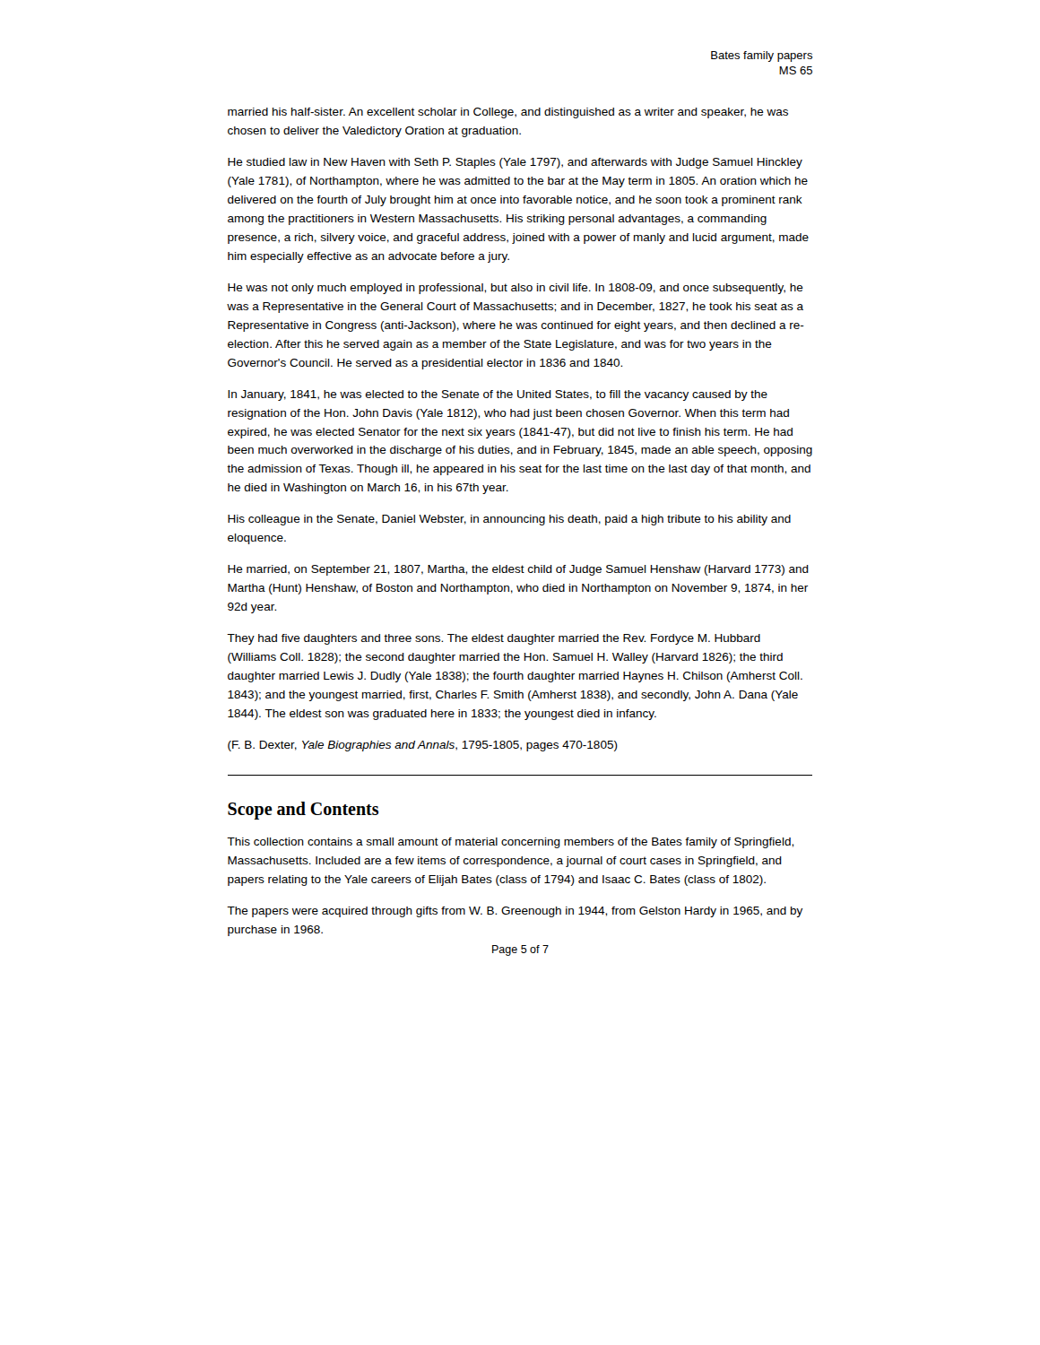Bates family papers
MS 65
married his half-sister. An excellent scholar in College, and distinguished as a writer and speaker, he was chosen to deliver the Valedictory Oration at graduation.
He studied law in New Haven with Seth P. Staples (Yale 1797), and afterwards with Judge Samuel Hinckley (Yale 1781), of Northampton, where he was admitted to the bar at the May term in 1805. An oration which he delivered on the fourth of July brought him at once into favorable notice, and he soon took a prominent rank among the practitioners in Western Massachusetts. His striking personal advantages, a commanding presence, a rich, silvery voice, and graceful address, joined with a power of manly and lucid argument, made him especially effective as an advocate before a jury.
He was not only much employed in professional, but also in civil life. In 1808-09, and once subsequently, he was a Representative in the General Court of Massachusetts; and in December, 1827, he took his seat as a Representative in Congress (anti-Jackson), where he was continued for eight years, and then declined a re-election. After this he served again as a member of the State Legislature, and was for two years in the Governor's Council. He served as a presidential elector in 1836 and 1840.
In January, 1841, he was elected to the Senate of the United States, to fill the vacancy caused by the resignation of the Hon. John Davis (Yale 1812), who had just been chosen Governor. When this term had expired, he was elected Senator for the next six years (1841-47), but did not live to finish his term. He had been much overworked in the discharge of his duties, and in February, 1845, made an able speech, opposing the admission of Texas. Though ill, he appeared in his seat for the last time on the last day of that month, and he died in Washington on March 16, in his 67th year.
His colleague in the Senate, Daniel Webster, in announcing his death, paid a high tribute to his ability and eloquence.
He married, on September 21, 1807, Martha, the eldest child of Judge Samuel Henshaw (Harvard 1773) and Martha (Hunt) Henshaw, of Boston and Northampton, who died in Northampton on November 9, 1874, in her 92d year.
They had five daughters and three sons. The eldest daughter married the Rev. Fordyce M. Hubbard (Williams Coll. 1828); the second daughter married the Hon. Samuel H. Walley (Harvard 1826); the third daughter married Lewis J. Dudly (Yale 1838); the fourth daughter married Haynes H. Chilson (Amherst Coll. 1843); and the youngest married, first, Charles F. Smith (Amherst 1838), and secondly, John A. Dana (Yale 1844). The eldest son was graduated here in 1833; the youngest died in infancy.
(F. B. Dexter, Yale Biographies and Annals, 1795-1805, pages 470-1805)
Scope and Contents
This collection contains a small amount of material concerning members of the Bates family of Springfield, Massachusetts. Included are a few items of correspondence, a journal of court cases in Springfield, and papers relating to the Yale careers of Elijah Bates (class of 1794) and Isaac C. Bates (class of 1802).
The papers were acquired through gifts from W. B. Greenough in 1944, from Gelston Hardy in 1965, and by purchase in 1968.
Page 5 of 7